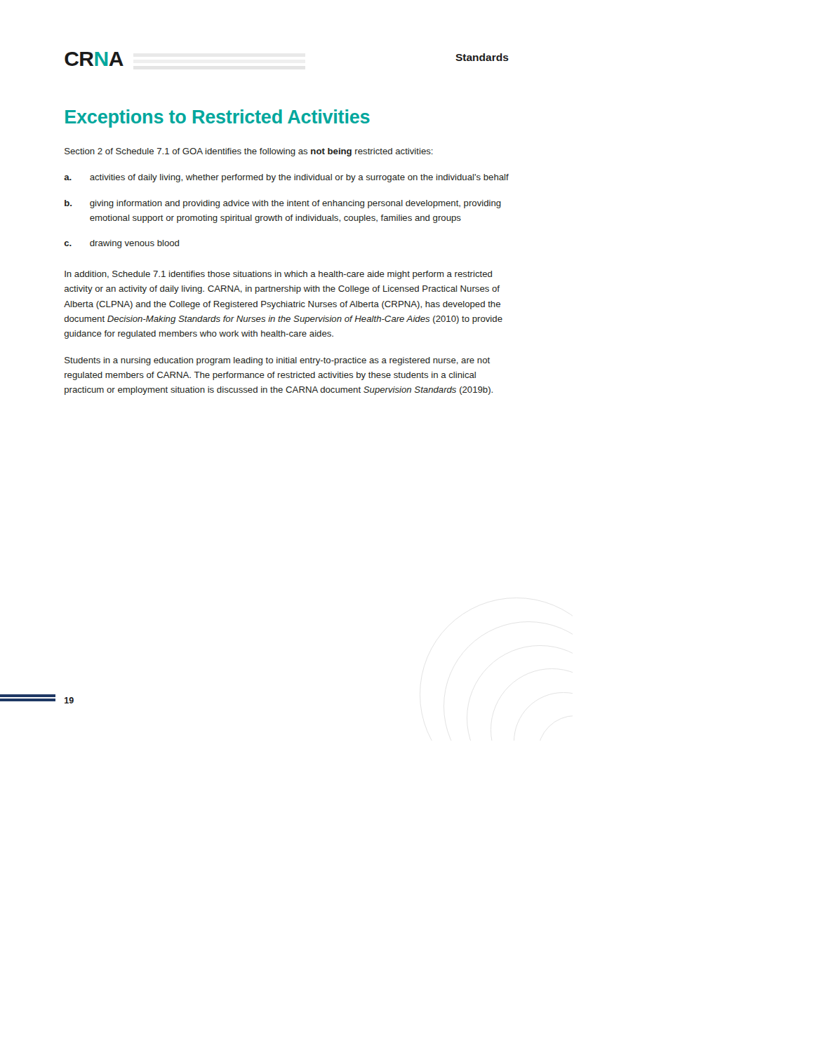CRNA
Standards
Exceptions to Restricted Activities
Section 2 of Schedule 7.1 of GOA identifies the following as not being restricted activities:
activities of daily living, whether performed by the individual or by a surrogate on the individual's behalf
giving information and providing advice with the intent of enhancing personal development, providing emotional support or promoting spiritual growth of individuals, couples, families and groups
drawing venous blood
In addition, Schedule 7.1 identifies those situations in which a health-care aide might perform a restricted activity or an activity of daily living. CARNA, in partnership with the College of Licensed Practical Nurses of Alberta (CLPNA) and the College of Registered Psychiatric Nurses of Alberta (CRPNA), has developed the document Decision-Making Standards for Nurses in the Supervision of Health-Care Aides (2010) to provide guidance for regulated members who work with health-care aides.
Students in a nursing education program leading to initial entry-to-practice as a registered nurse, are not regulated members of CARNA. The performance of restricted activities by these students in a clinical practicum or employment situation is discussed in the CARNA document Supervision Standards (2019b).
19